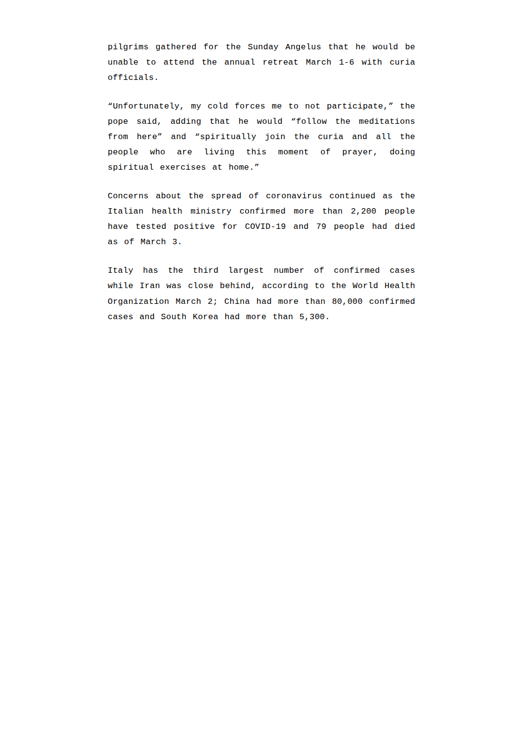pilgrims gathered for the Sunday Angelus that he would be unable to attend the annual retreat March 1-6 with curia officials.
“Unfortunately, my cold forces me to not participate,” the pope said, adding that he would “follow the meditations from here” and “spiritually join the curia and all the people who are living this moment of prayer, doing spiritual exercises at home.”
Concerns about the spread of coronavirus continued as the Italian health ministry confirmed more than 2,200 people have tested positive for COVID-19 and 79 people had died as of March 3.
Italy has the third largest number of confirmed cases while Iran was close behind, according to the World Health Organization March 2; China had more than 80,000 confirmed cases and South Korea had more than 5,300.